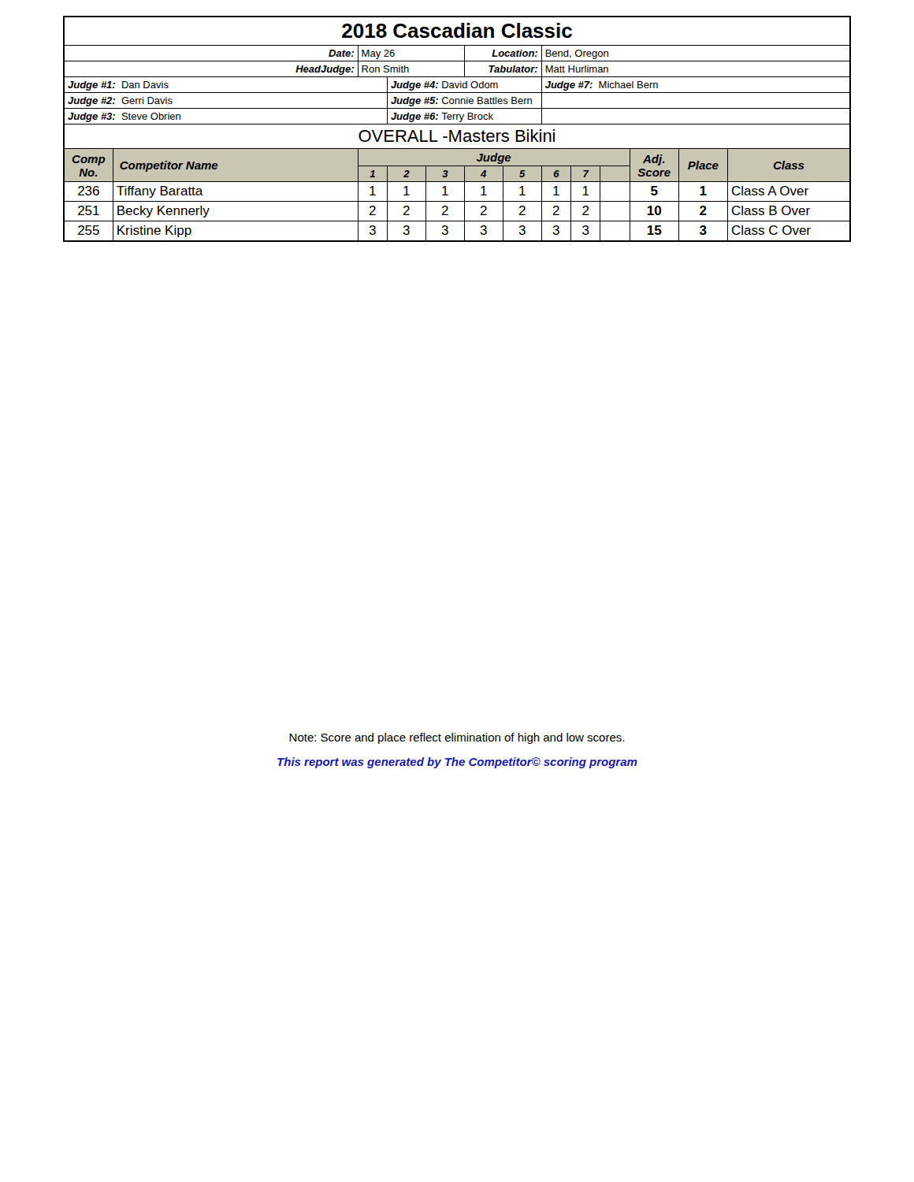| 2018 Cascadian Classic |
| Date: | May 26 | Location: | Bend, Oregon |
| HeadJudge: | Ron Smith | Tabulator: | Matt Hurliman |
| Judge #1: Dan Davis | Judge #4: David Odom | Judge #7: Michael Bern |
| Judge #2: Gerri Davis | Judge #5: Connie Battles Bern | |
| Judge #3: Steve Obrien | Judge #6: Terry Brock | |
| OVERALL -Masters Bikini |
| Comp No. | Competitor Name | Judge | Adj. Score | Place | Class |
| 1 | 2 | 3 | 4 | 5 | 6 | 7 | |
| 236 | Tiffany Baratta | 1 | 1 | 1 | 1 | 1 | 1 | 1 | | 5 | 1 | Class A Over |
| 251 | Becky Kennerly | 2 | 2 | 2 | 2 | 2 | 2 | 2 | | 10 | 2 | Class B Over |
| 255 | Kristine Kipp | 3 | 3 | 3 | 3 | 3 | 3 | 3 | | 15 | 3 | Class C Over |
Note: Score and place reflect elimination of high and low scores.
This report was generated by The Competitor© scoring program